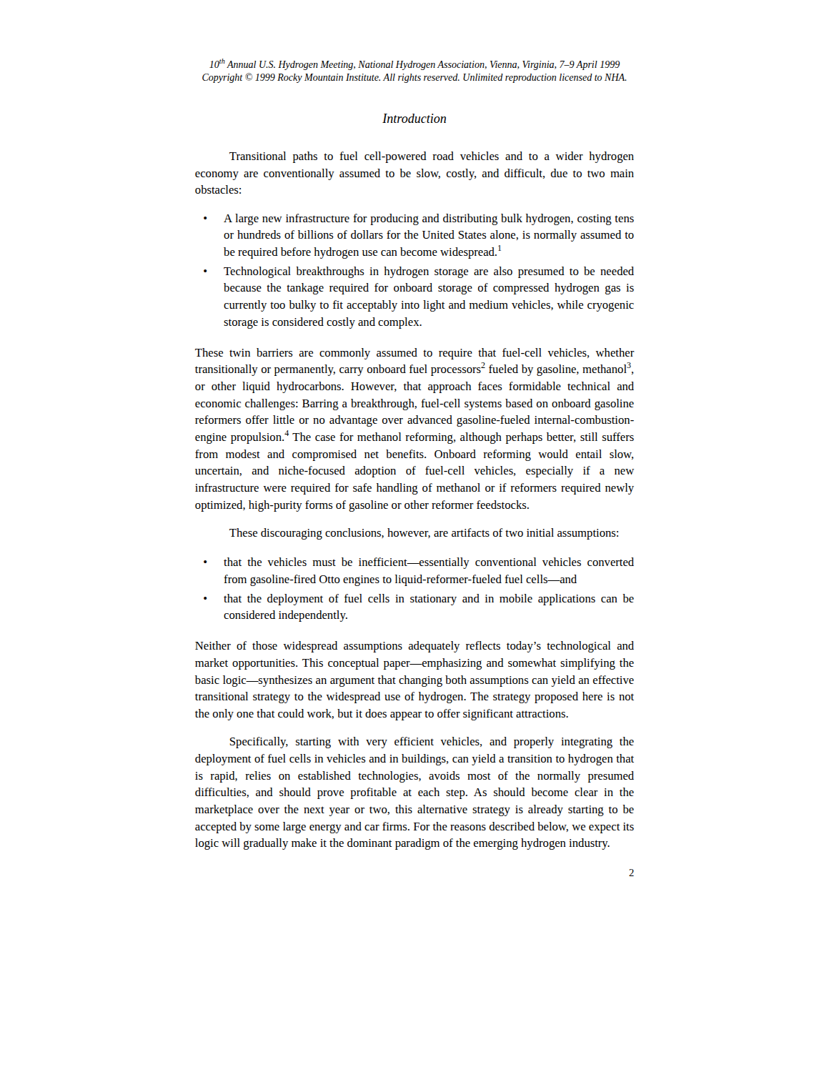10th Annual U.S. Hydrogen Meeting, National Hydrogen Association, Vienna, Virginia, 7–9 April 1999
Copyright © 1999 Rocky Mountain Institute. All rights reserved. Unlimited reproduction licensed to NHA.
Introduction
Transitional paths to fuel cell-powered road vehicles and to a wider hydrogen economy are conventionally assumed to be slow, costly, and difficult, due to two main obstacles:
A large new infrastructure for producing and distributing bulk hydrogen, costing tens or hundreds of billions of dollars for the United States alone, is normally assumed to be required before hydrogen use can become widespread.1
Technological breakthroughs in hydrogen storage are also presumed to be needed because the tankage required for onboard storage of compressed hydrogen gas is currently too bulky to fit acceptably into light and medium vehicles, while cryogenic storage is considered costly and complex.
These twin barriers are commonly assumed to require that fuel-cell vehicles, whether transitionally or permanently, carry onboard fuel processors2 fueled by gasoline, methanol3, or other liquid hydrocarbons. However, that approach faces formidable technical and economic challenges: Barring a breakthrough, fuel-cell systems based on onboard gasoline reformers offer little or no advantage over advanced gasoline-fueled internal-combustion-engine propulsion.4 The case for methanol reforming, although perhaps better, still suffers from modest and compromised net benefits. Onboard reforming would entail slow, uncertain, and niche-focused adoption of fuel-cell vehicles, especially if a new infrastructure were required for safe handling of methanol or if reformers required newly optimized, high-purity forms of gasoline or other reformer feedstocks.
These discouraging conclusions, however, are artifacts of two initial assumptions:
that the vehicles must be inefficient—essentially conventional vehicles converted from gasoline-fired Otto engines to liquid-reformer-fueled fuel cells—and
that the deployment of fuel cells in stationary and in mobile applications can be considered independently.
Neither of those widespread assumptions adequately reflects today’s technological and market opportunities. This conceptual paper—emphasizing and somewhat simplifying the basic logic—synthesizes an argument that changing both assumptions can yield an effective transitional strategy to the widespread use of hydrogen. The strategy proposed here is not the only one that could work, but it does appear to offer significant attractions.
Specifically, starting with very efficient vehicles, and properly integrating the deployment of fuel cells in vehicles and in buildings, can yield a transition to hydrogen that is rapid, relies on established technologies, avoids most of the normally presumed difficulties, and should prove profitable at each step. As should become clear in the marketplace over the next year or two, this alternative strategy is already starting to be accepted by some large energy and car firms. For the reasons described below, we expect its logic will gradually make it the dominant paradigm of the emerging hydrogen industry.
2